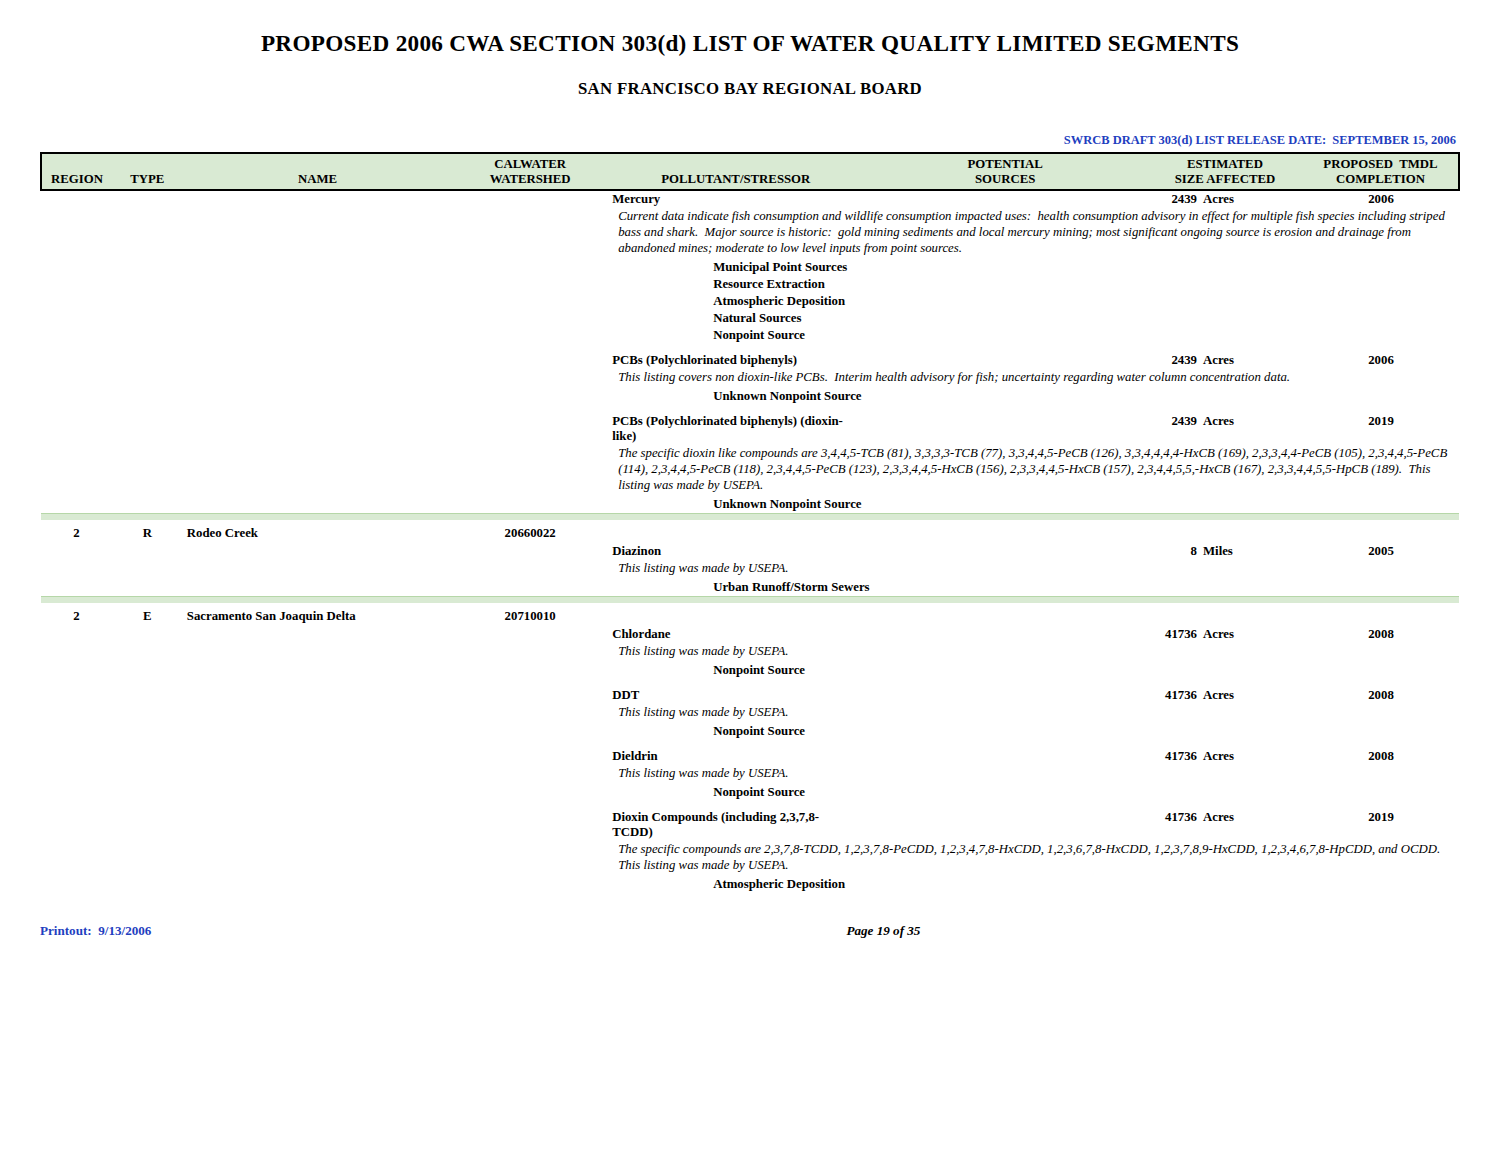PROPOSED 2006 CWA SECTION 303(d) LIST OF WATER QUALITY LIMITED SEGMENTS
SAN FRANCISCO BAY REGIONAL BOARD
SWRCB DRAFT 303(d) LIST RELEASE DATE: SEPTEMBER 15, 2006
| REGION | TYPE | NAME | CALWATER WATERSHED | POLLUTANT/STRESSOR | POTENTIAL SOURCES | ESTIMATED SIZE AFFECTED | PROPOSED TMDL COMPLETION |
| --- | --- | --- | --- | --- | --- | --- | --- |
| | | | | Mercury | | 2439 Acres | 2006 |
| | Current data indicate fish consumption and wildlife consumption impacted uses: health consumption advisory in effect for multiple fish species including striped bass and shark. Major source is historic: gold mining sediments and local mercury mining; most significant ongoing source is erosion and drainage from abandoned mines; moderate to low level inputs from point sources. |
| | Municipal Point Sources |
| | Resource Extraction |
| | Atmospheric Deposition |
| | Natural Sources |
| | Nonpoint Source |
| | PCBs (Polychlorinated biphenyls) | | 2439 Acres | 2006 |
| | This listing covers non dioxin-like PCBs. Interim health advisory for fish; uncertainty regarding water column concentration data. |
| | Unknown Nonpoint Source |
| | PCBs (Polychlorinated biphenyls) (dioxin-like) | | 2439 Acres | 2019 |
| | The specific dioxin like compounds are 3,4,4,5-TCB (81), 3,3,3,3-TCB (77), 3,3,4,4,5-PeCB (126), 3,3,4,4,4,4-HxCB (169), 2,3,3,4,4-PeCB (105), 2,3,4,4,5-PeCB (114), 2,3,4,4,5-PeCB (118), 2,3,4,4,5-PeCB (123), 2,3,3,4,4,5-HxCB (156), 2,3,3,4,4,5-HxCB (157), 2,3,4,4,5,5,-HxCB (167), 2,3,3,4,4,5,5-HpCB (189). This listing was made by USEPA. |
| | Unknown Nonpoint Source |
| 2 | R | Rodeo Creek | 20660022 | |
| | Diazinon | | 8 Miles | 2005 |
| | This listing was made by USEPA. |
| | Urban Runoff/Storm Sewers |
| 2 | E | Sacramento San Joaquin Delta | 20710010 | |
| | Chlordane | | 41736 Acres | 2008 |
| | This listing was made by USEPA. |
| | Nonpoint Source |
| | DDT | | 41736 Acres | 2008 |
| | This listing was made by USEPA. |
| | Nonpoint Source |
| | Dieldrin | | 41736 Acres | 2008 |
| | This listing was made by USEPA. |
| | Nonpoint Source |
| | Dioxin Compounds (including 2,3,7,8-TCDD) | | 41736 Acres | 2019 |
| | The specific compounds are 2,3,7,8-TCDD, 1,2,3,7,8-PeCDD, 1,2,3,4,7,8-HxCDD, 1,2,3,6,7,8-HxCDD, 1,2,3,7,8,9-HxCDD, 1,2,3,4,6,7,8-HpCDD, and OCDD. This listing was made by USEPA. |
| | Atmospheric Deposition |
Printout: 9/13/2006
Page 19 of 35